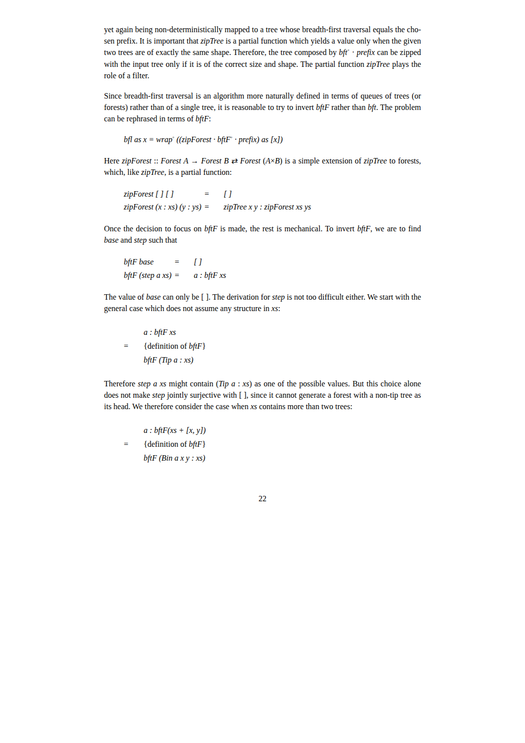yet again being non-deterministically mapped to a tree whose breadth-first traversal equals the chosen prefix. It is important that zipTree is a partial function which yields a value only when the given two trees are of exactly the same shape. Therefore, the tree composed by bft◦ · prefix can be zipped with the input tree only if it is of the correct size and shape. The partial function zipTree plays the role of a filter.
Since breadth-first traversal is an algorithm more naturally defined in terms of queues of trees (or forests) rather than of a single tree, it is reasonable to try to invert bftF rather than bft. The problem can be rephrased in terms of bftF:
bfl as x = wrap◦ ((zipForest · bftF◦ · prefix) as [x])
Here zipForest :: Forest A → Forest B ⇄ Forest (A×B) is a simple extension of zipTree to forests, which, like zipTree, is a partial function:
| zipForest [ ] [ ] | = | [ ] |
| zipForest (x : xs) (y : ys) | = | zipTree x y : zipForest xs ys |
Once the decision to focus on bftF is made, the rest is mechanical. To invert bftF, we are to find base and step such that
| bftF base | = | [ ] |
| bftF (step a xs) | = | a : bftF xs |
The value of base can only be [ ]. The derivation for step is not too difficult either. We start with the general case which does not assume any structure in xs:
| | a : bftF xs |
| = | {definition of bftF } |
| | bftF (Tip a : xs) |
Therefore step a xs might contain (Tip a : xs) as one of the possible values. But this choice alone does not make step jointly surjective with [ ], since it cannot generate a forest with a non-tip tree as its head. We therefore consider the case when xs contains more than two trees:
| | a : bftF(xs + [x, y]) |
| = | {definition of bftF } |
| | bftF (Bin a x y : xs) |
22